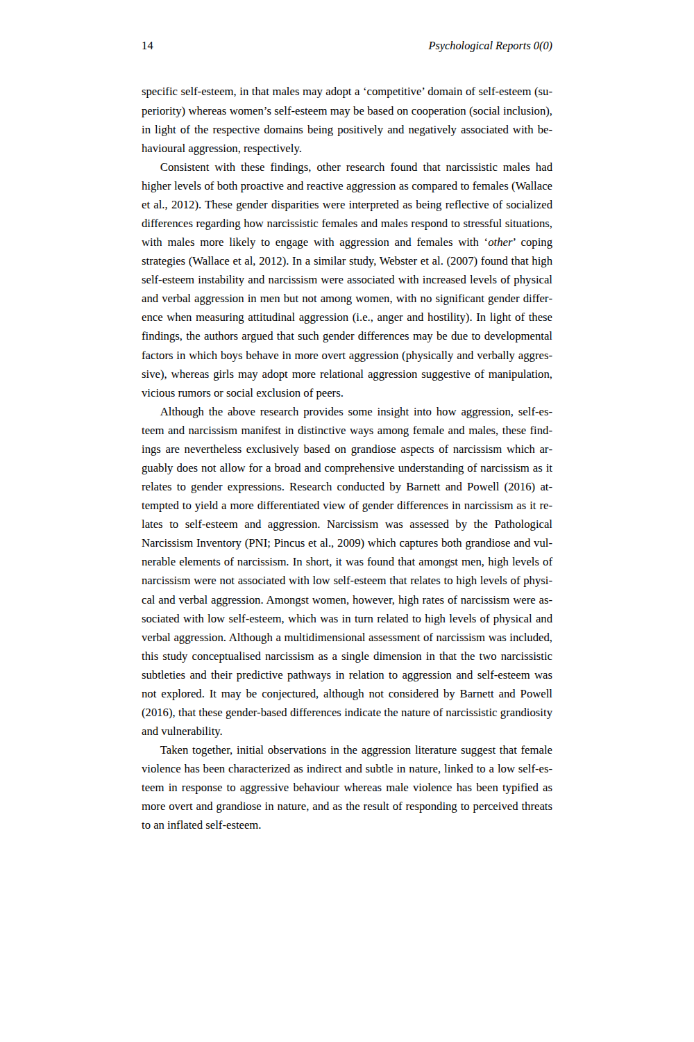14 Psychological Reports 0(0)
specific self-esteem, in that males may adopt a ‘competitive’ domain of self-esteem (superiority) whereas women’s self-esteem may be based on cooperation (social inclusion), in light of the respective domains being positively and negatively associated with behavioural aggression, respectively.
Consistent with these findings, other research found that narcissistic males had higher levels of both proactive and reactive aggression as compared to females (Wallace et al., 2012). These gender disparities were interpreted as being reflective of socialized differences regarding how narcissistic females and males respond to stressful situations, with males more likely to engage with aggression and females with ‘other’ coping strategies (Wallace et al, 2012). In a similar study, Webster et al. (2007) found that high self-esteem instability and narcissism were associated with increased levels of physical and verbal aggression in men but not among women, with no significant gender difference when measuring attitudinal aggression (i.e., anger and hostility). In light of these findings, the authors argued that such gender differences may be due to developmental factors in which boys behave in more overt aggression (physically and verbally aggressive), whereas girls may adopt more relational aggression suggestive of manipulation, vicious rumors or social exclusion of peers.
Although the above research provides some insight into how aggression, self-esteem and narcissism manifest in distinctive ways among female and males, these findings are nevertheless exclusively based on grandiose aspects of narcissism which arguably does not allow for a broad and comprehensive understanding of narcissism as it relates to gender expressions. Research conducted by Barnett and Powell (2016) attempted to yield a more differentiated view of gender differences in narcissism as it relates to self-esteem and aggression. Narcissism was assessed by the Pathological Narcissism Inventory (PNI; Pincus et al., 2009) which captures both grandiose and vulnerable elements of narcissism. In short, it was found that amongst men, high levels of narcissism were not associated with low self-esteem that relates to high levels of physical and verbal aggression. Amongst women, however, high rates of narcissism were associated with low self-esteem, which was in turn related to high levels of physical and verbal aggression. Although a multidimensional assessment of narcissism was included, this study conceptualised narcissism as a single dimension in that the two narcissistic subtleties and their predictive pathways in relation to aggression and self-esteem was not explored. It may be conjectured, although not considered by Barnett and Powell (2016), that these gender-based differences indicate the nature of narcissistic grandiosity and vulnerability.
Taken together, initial observations in the aggression literature suggest that female violence has been characterized as indirect and subtle in nature, linked to a low self-esteem in response to aggressive behaviour whereas male violence has been typified as more overt and grandiose in nature, and as the result of responding to perceived threats to an inflated self-esteem.